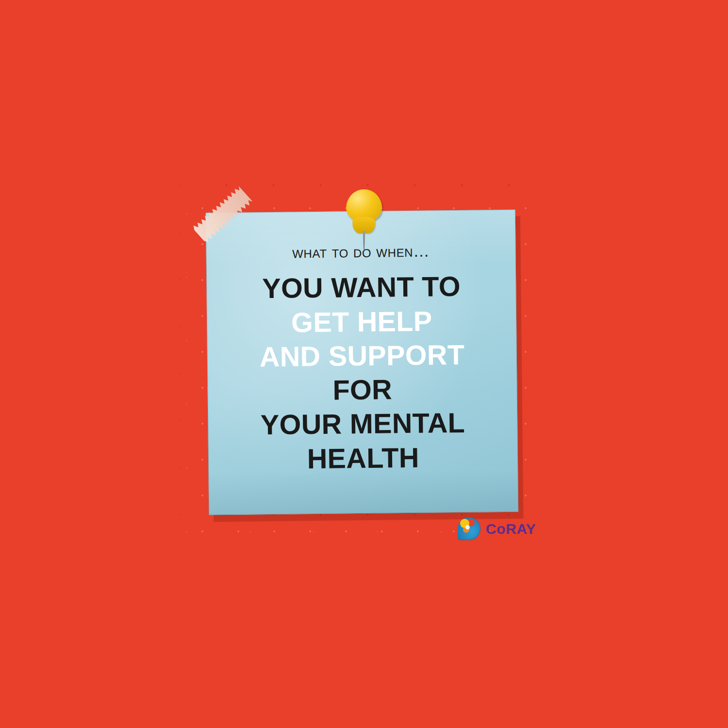What to do when…
You want to get help
and support for
your mental health
Co RAY